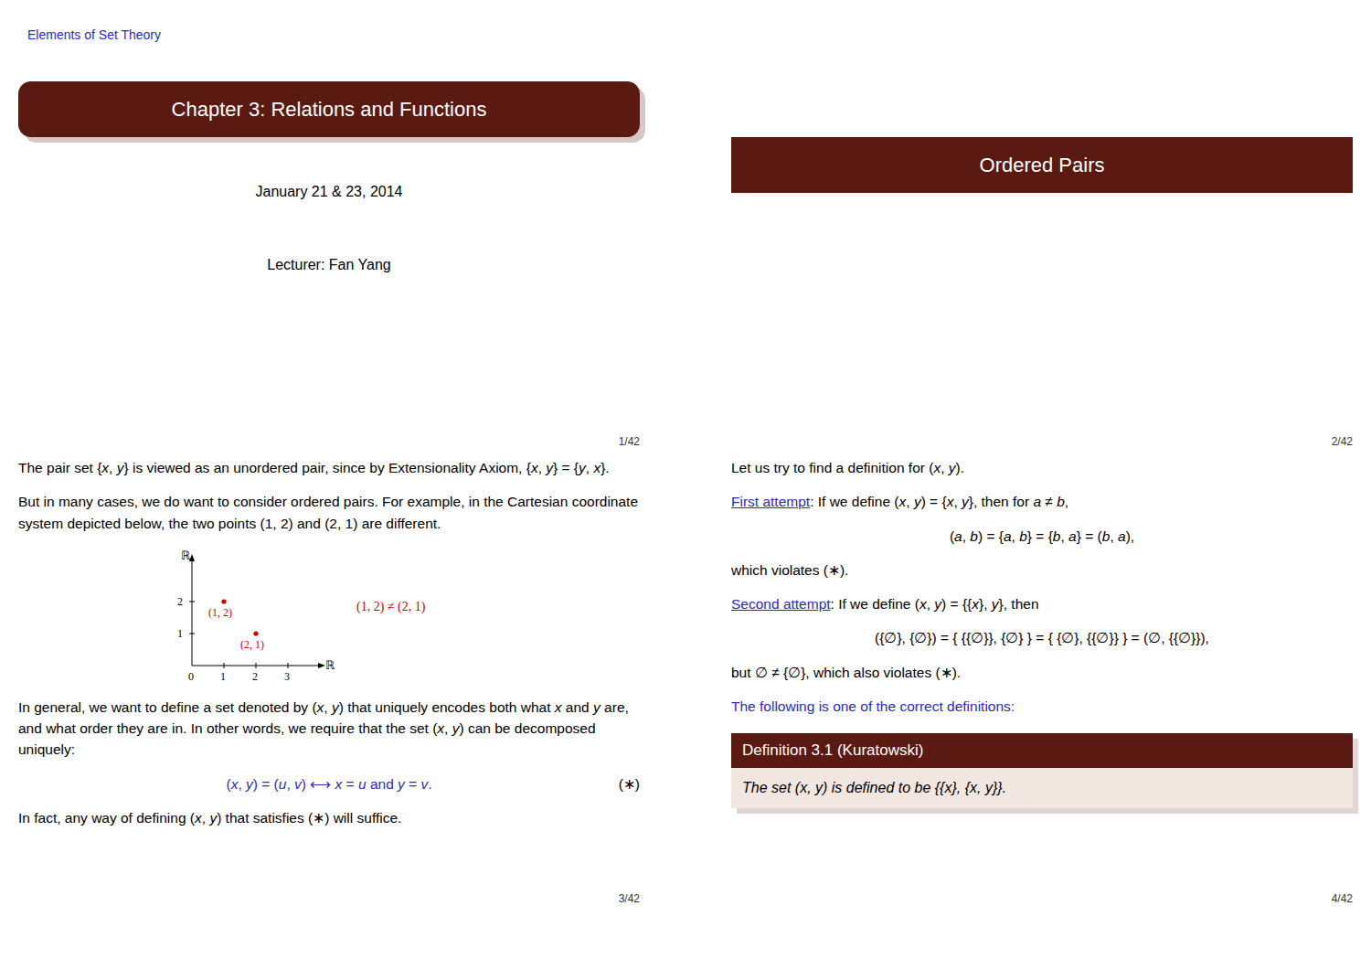Elements of Set Theory
Chapter 3: Relations and Functions
January 21 & 23, 2014
Lecturer: Fan Yang
1/42
Ordered Pairs
2/42
The pair set {x, y} is viewed as an unordered pair, since by Extensionality Axiom, {x, y} = {y, x}.
But in many cases, we do want to consider ordered pairs. For example, in the Cartesian coordinate system depicted below, the two points (1, 2) and (2, 1) are different.
ℝ ℝ 0 1 2 3 1 2 (1, 2) (2, 1) (1, 2) ≠ (2, 1)
In general, we want to define a set denoted by (x, y) that uniquely encodes both what x and y are, and what order they are in. In other words, we require that the set (x, y) can be decomposed uniquely:
(x, y) = (u, v) ⟷ x = u and y = v. (∗)
In fact, any way of defining (x, y) that satisfies (∗) will suffice.
3/42
Let us try to find a definition for (x, y).
First attempt: If we define (x, y) = {x, y}, then for a ≠ b,
(a, b) = {a, b} = {b, a} = (b, a),
which violates (∗).
Second attempt: If we define (x, y) = {{x}, y}, then
({∅}, {∅}) = { {{∅}}, {∅} } = { {∅}, {{∅}} } = (∅, {{∅}}),
but ∅ ≠ {∅}, which also violates (∗).
The following is one of the correct definitions:
Definition 3.1 (Kuratowski)
The set (x, y) is defined to be {{x}, {x, y}}.
4/42